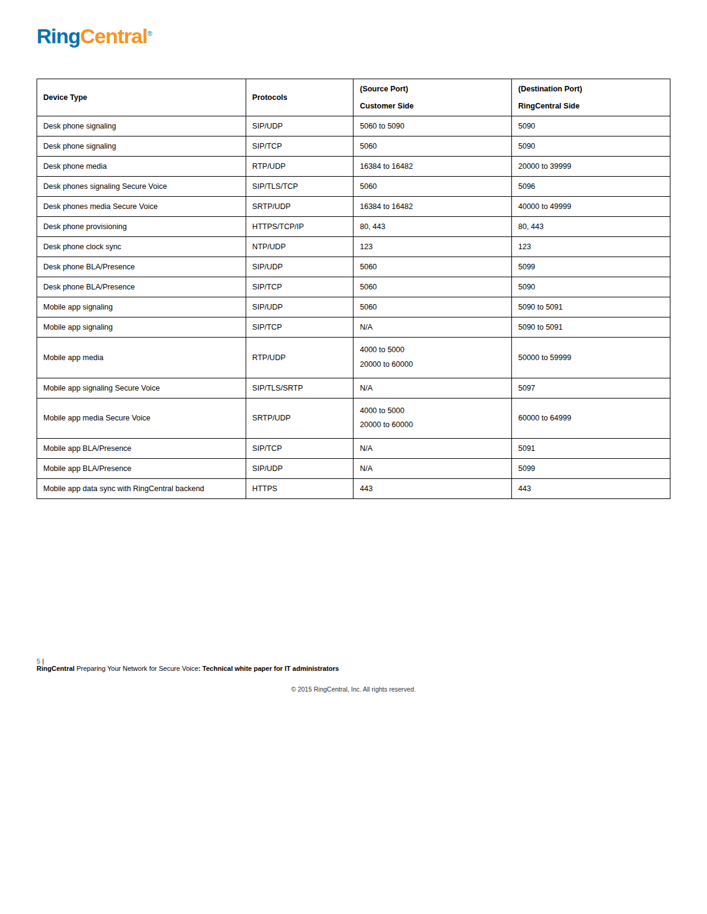Ring Central®
| Device Type | Protocols | (Source Port) Customer Side | (Destination Port) RingCentral Side |
| --- | --- | --- | --- |
| Desk phone signaling | SIP/UDP | 5060 to 5090 | 5090 |
| Desk phone signaling | SIP/TCP | 5060 | 5090 |
| Desk phone media | RTP/UDP | 16384 to 16482 | 20000 to 39999 |
| Desk phones signaling Secure Voice | SIP/TLS/TCP | 5060 | 5096 |
| Desk phones media Secure Voice | SRTP/UDP | 16384 to 16482 | 40000 to 49999 |
| Desk phone provisioning | HTTPS/TCP/IP | 80, 443 | 80, 443 |
| Desk phone clock sync | NTP/UDP | 123 | 123 |
| Desk phone BLA/Presence | SIP/UDP | 5060 | 5099 |
| Desk phone BLA/Presence | SIP/TCP | 5060 | 5090 |
| Mobile app signaling | SIP/UDP | 5060 | 5090 to 5091 |
| Mobile app signaling | SIP/TCP | N/A | 5090 to 5091 |
| Mobile app media | RTP/UDP | 4000 to 5000 20000 to 60000 | 50000 to 59999 |
| Mobile app signaling Secure Voice | SIP/TLS/SRTP | N/A | 5097 |
| Mobile app media Secure Voice | SRTP/UDP | 4000 to 5000 20000 to 60000 | 60000 to 64999 |
| Mobile app BLA/Presence | SIP/TCP | N/A | 5091 |
| Mobile app BLA/Presence | SIP/UDP | N/A | 5099 |
| Mobile app data sync with RingCentral backend | HTTPS | 443 | 443 |
5 |
RingCentral Preparing Your Network for Secure Voice: Technical white paper for IT administrators
© 2015 RingCentral, Inc. All rights reserved.